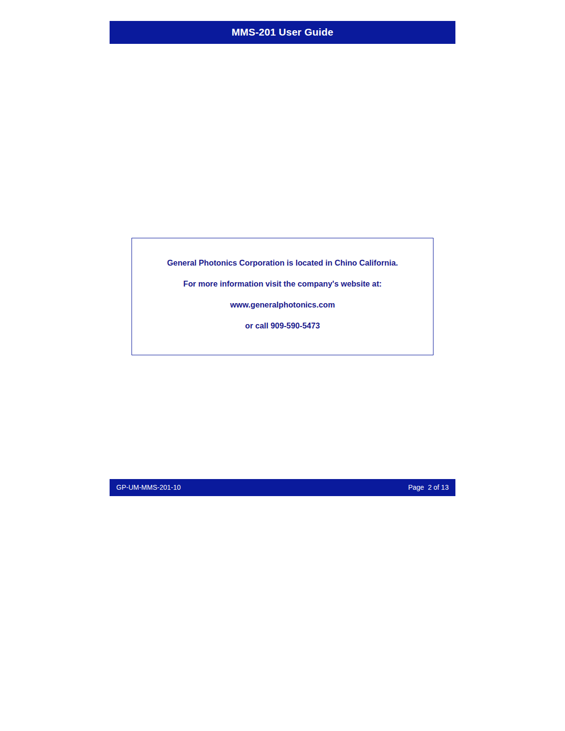MMS-201 User Guide
General Photonics Corporation is located in Chino California.
For more information visit the company's website at:
www.generalphotonics.com
or call 909-590-5473
GP-UM-MMS-201-10 Page 2 of 13